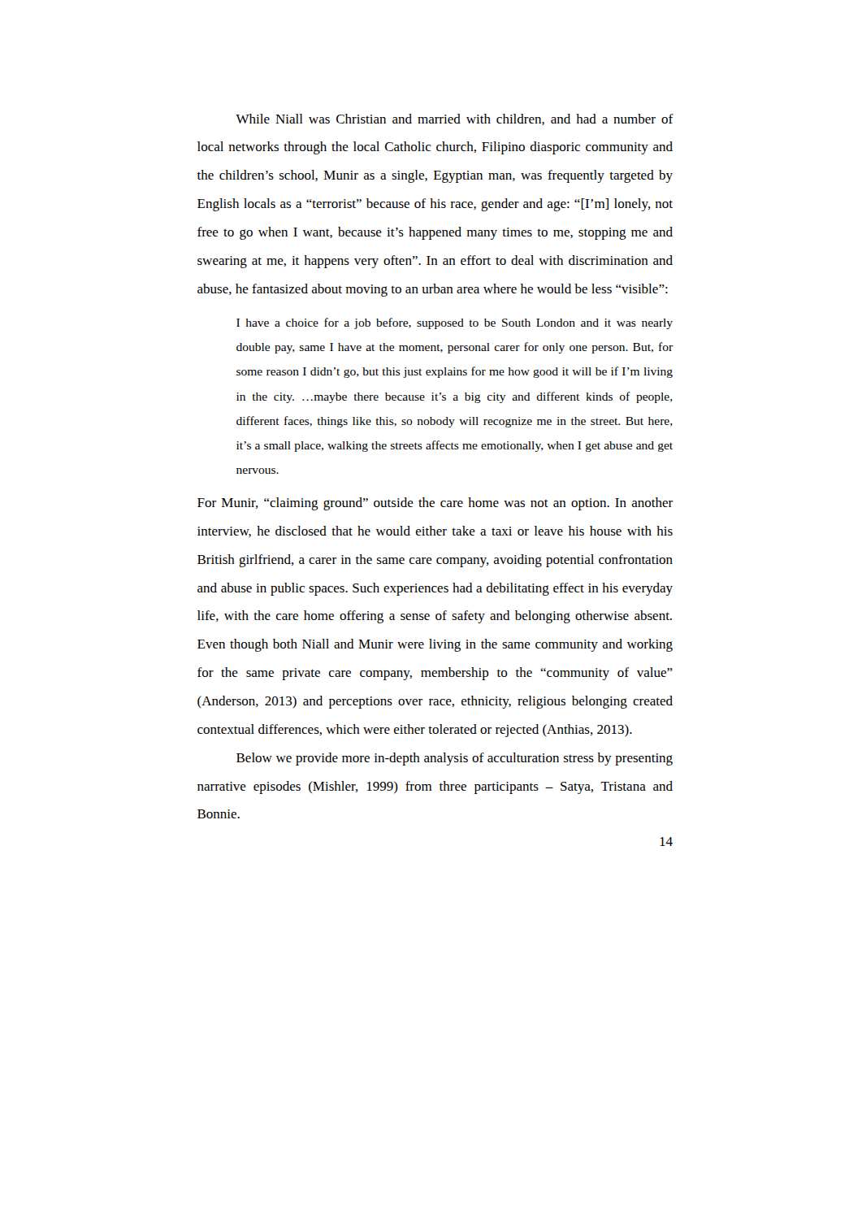While Niall was Christian and married with children, and had a number of local networks through the local Catholic church, Filipino diasporic community and the children’s school, Munir as a single, Egyptian man, was frequently targeted by English locals as a “terrorist” because of his race, gender and age: “[I’m] lonely, not free to go when I want, because it’s happened many times to me, stopping me and swearing at me, it happens very often”. In an effort to deal with discrimination and abuse, he fantasized about moving to an urban area where he would be less “visible”:
I have a choice for a job before, supposed to be South London and it was nearly double pay, same I have at the moment, personal carer for only one person. But, for some reason I didn’t go, but this just explains for me how good it will be if I’m living in the city. …maybe there because it’s a big city and different kinds of people, different faces, things like this, so nobody will recognize me in the street. But here, it’s a small place, walking the streets affects me emotionally, when I get abuse and get nervous.
For Munir, “claiming ground” outside the care home was not an option. In another interview, he disclosed that he would either take a taxi or leave his house with his British girlfriend, a carer in the same care company, avoiding potential confrontation and abuse in public spaces. Such experiences had a debilitating effect in his everyday life, with the care home offering a sense of safety and belonging otherwise absent. Even though both Niall and Munir were living in the same community and working for the same private care company, membership to the “community of value” (Anderson, 2013) and perceptions over race, ethnicity, religious belonging created contextual differences, which were either tolerated or rejected (Anthias, 2013).
Below we provide more in-depth analysis of acculturation stress by presenting narrative episodes (Mishler, 1999) from three participants – Satya, Tristana and Bonnie.
14